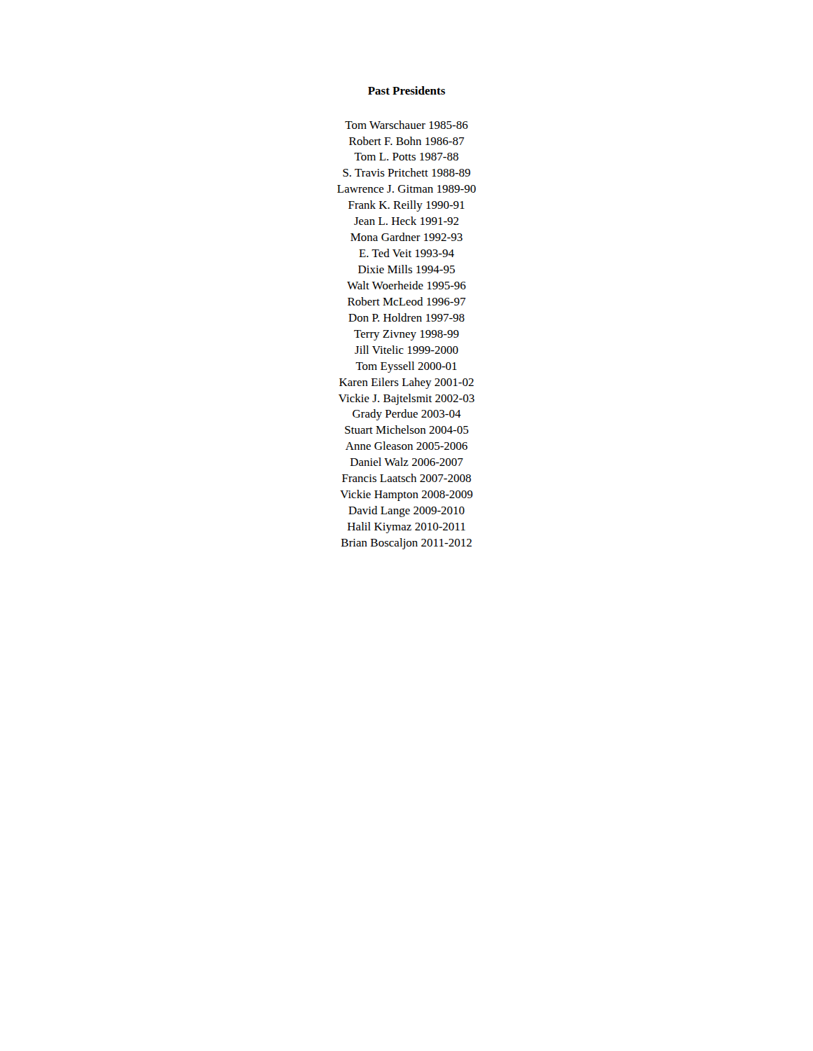Past Presidents
Tom Warschauer 1985-86
Robert F. Bohn 1986-87
Tom L. Potts 1987-88
S. Travis Pritchett 1988-89
Lawrence J. Gitman 1989-90
Frank K. Reilly 1990-91
Jean L. Heck 1991-92
Mona Gardner 1992-93
E. Ted Veit 1993-94
Dixie Mills 1994-95
Walt Woerheide 1995-96
Robert McLeod 1996-97
Don P. Holdren 1997-98
Terry Zivney 1998-99
Jill Vitelic 1999-2000
Tom Eyssell 2000-01
Karen Eilers Lahey 2001-02
Vickie J. Bajtelsmit 2002-03
Grady Perdue 2003-04
Stuart Michelson 2004-05
Anne Gleason 2005-2006
Daniel Walz 2006-2007
Francis Laatsch 2007-2008
Vickie Hampton 2008-2009
David Lange 2009-2010
Halil Kiymaz 2010-2011
Brian Boscaljon 2011-2012